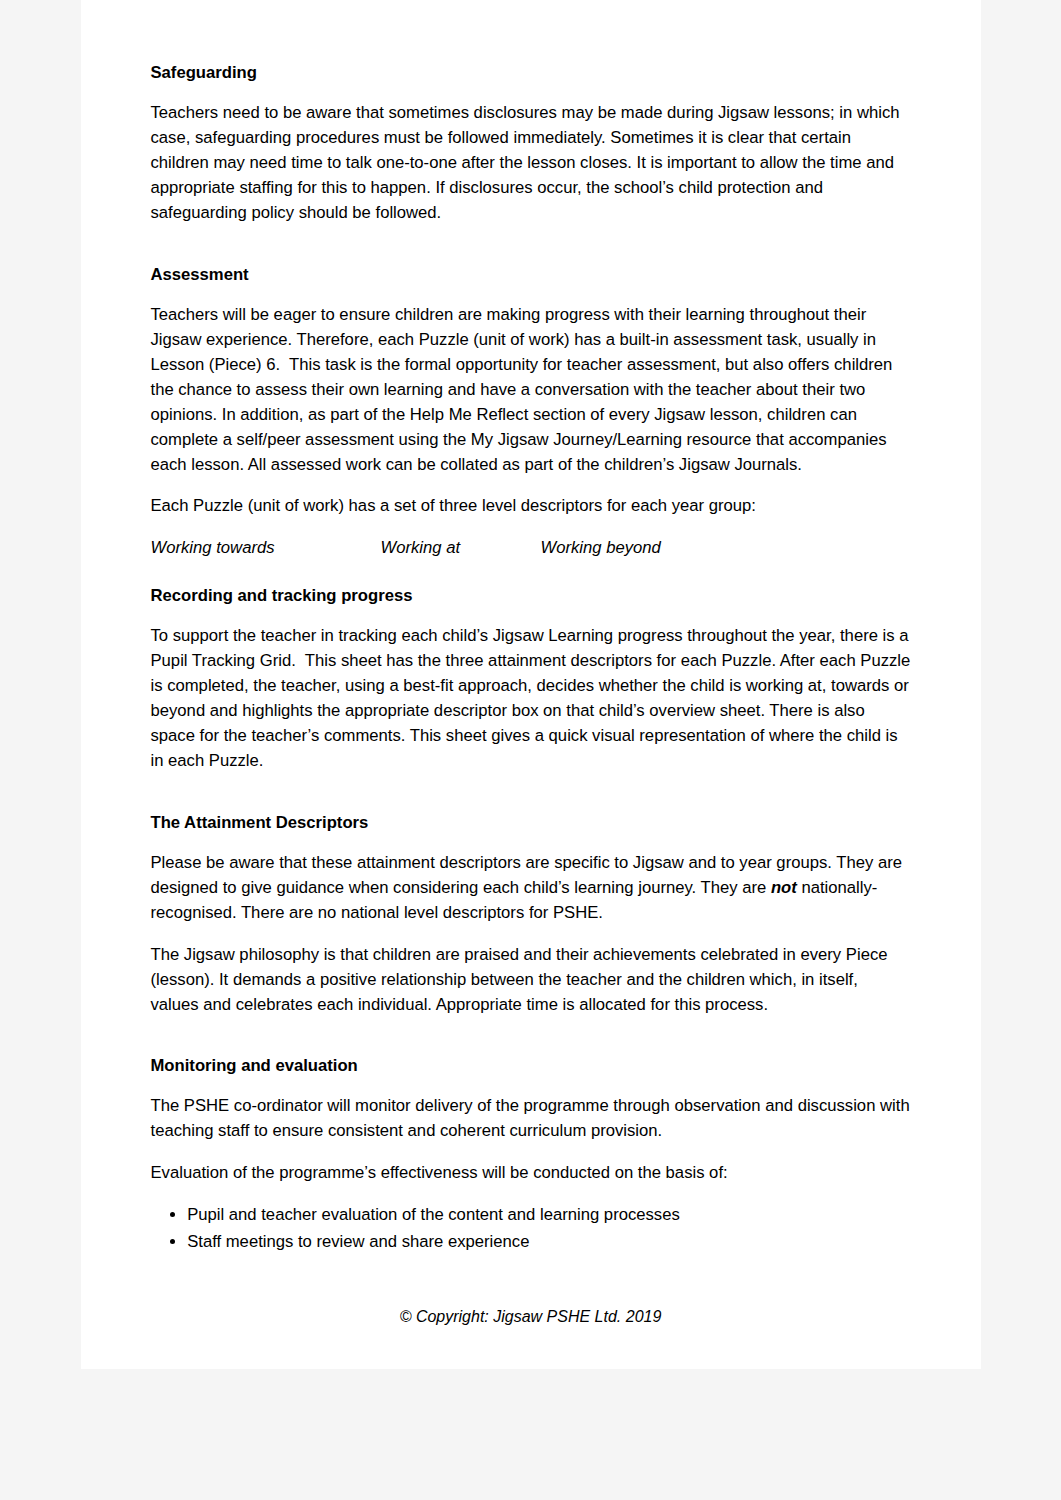Safeguarding
Teachers need to be aware that sometimes disclosures may be made during Jigsaw lessons; in which case, safeguarding procedures must be followed immediately. Sometimes it is clear that certain children may need time to talk one-to-one after the lesson closes. It is important to allow the time and appropriate staffing for this to happen. If disclosures occur, the school’s child protection and safeguarding policy should be followed.
Assessment
Teachers will be eager to ensure children are making progress with their learning throughout their Jigsaw experience. Therefore, each Puzzle (unit of work) has a built-in assessment task, usually in Lesson (Piece) 6. This task is the formal opportunity for teacher assessment, but also offers children the chance to assess their own learning and have a conversation with the teacher about their two opinions. In addition, as part of the Help Me Reflect section of every Jigsaw lesson, children can complete a self/peer assessment using the My Jigsaw Journey/Learning resource that accompanies each lesson. All assessed work can be collated as part of the children’s Jigsaw Journals.
Each Puzzle (unit of work) has a set of three level descriptors for each year group:
Working towards Working at Working beyond
Recording and tracking progress
To support the teacher in tracking each child’s Jigsaw Learning progress throughout the year, there is a Pupil Tracking Grid. This sheet has the three attainment descriptors for each Puzzle. After each Puzzle is completed, the teacher, using a best-fit approach, decides whether the child is working at, towards or beyond and highlights the appropriate descriptor box on that child’s overview sheet. There is also space for the teacher’s comments. This sheet gives a quick visual representation of where the child is in each Puzzle.
The Attainment Descriptors
Please be aware that these attainment descriptors are specific to Jigsaw and to year groups. They are designed to give guidance when considering each child’s learning journey. They are not nationally-recognised. There are no national level descriptors for PSHE.
The Jigsaw philosophy is that children are praised and their achievements celebrated in every Piece (lesson). It demands a positive relationship between the teacher and the children which, in itself, values and celebrates each individual. Appropriate time is allocated for this process.
Monitoring and evaluation
The PSHE co-ordinator will monitor delivery of the programme through observation and discussion with teaching staff to ensure consistent and coherent curriculum provision.
Evaluation of the programme’s effectiveness will be conducted on the basis of:
Pupil and teacher evaluation of the content and learning processes
Staff meetings to review and share experience
© Copyright: Jigsaw PSHE Ltd. 2019